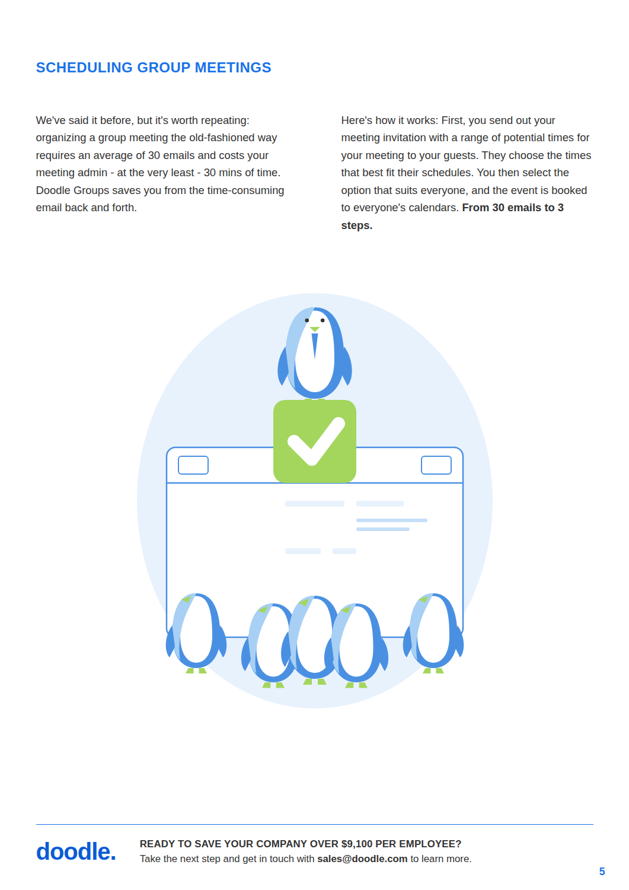SCHEDULING GROUP MEETINGS
We've said it before, but it's worth repeating: organizing a group meeting the old-fashioned way requires an average of 30 emails and costs your meeting admin - at the very least - 30 mins of time. Doodle Groups saves you from the time-consuming email back and forth.
Here's how it works: First, you send out your meeting invitation with a range of potential times for your meeting to your guests. They choose the times that best fit their schedules. You then select the option that suits everyone, and the event is booked to everyone's calendars. From 30 emails to 3 steps.
doodle.
READY TO SAVE YOUR COMPANY OVER $9,100 PER EMPLOYEE?
Take the next step and get in touch with sales@doodle.com to learn more.
5